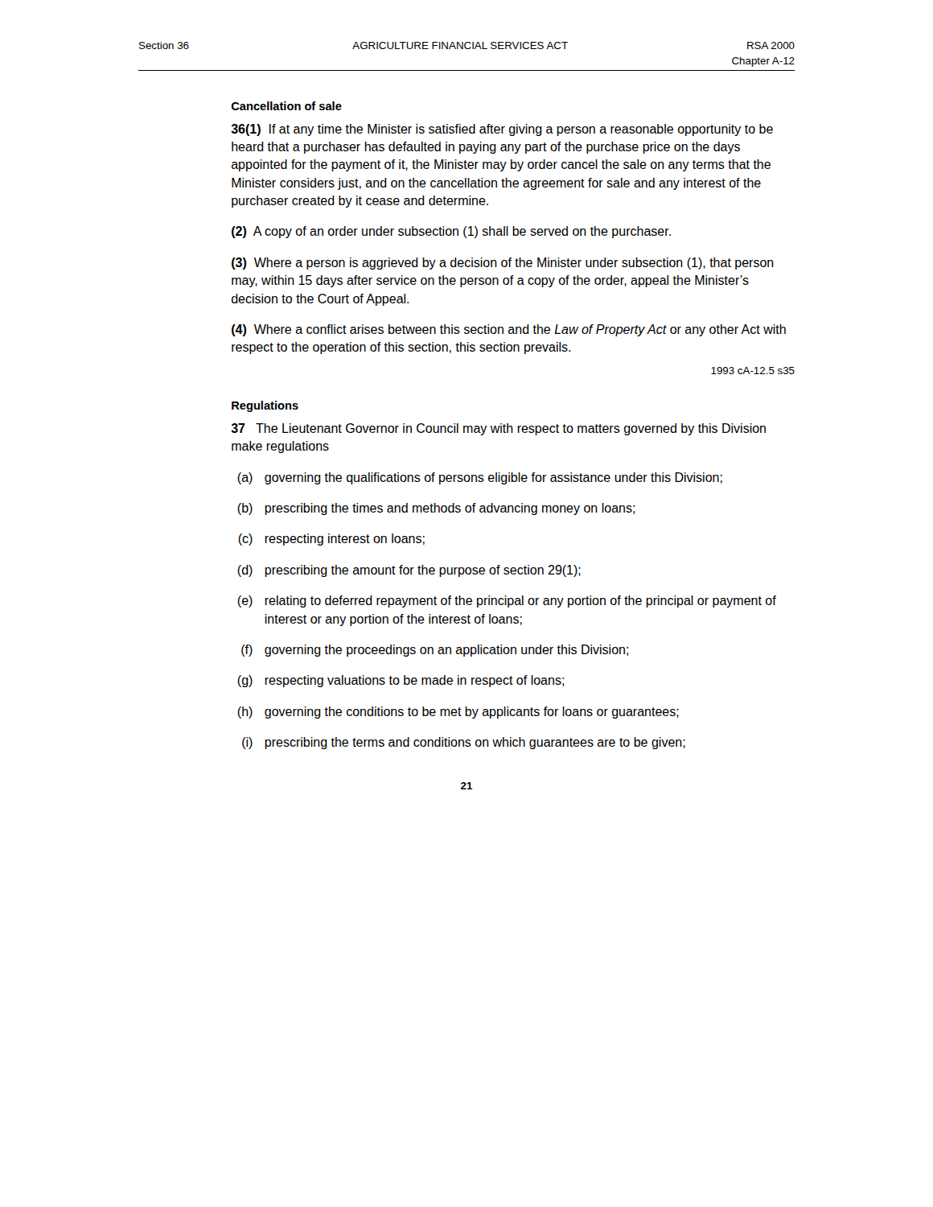Section 36
AGRICULTURE FINANCIAL SERVICES ACT
RSA 2000 Chapter A-12
Cancellation of sale
36(1) If at any time the Minister is satisfied after giving a person a reasonable opportunity to be heard that a purchaser has defaulted in paying any part of the purchase price on the days appointed for the payment of it, the Minister may by order cancel the sale on any terms that the Minister considers just, and on the cancellation the agreement for sale and any interest of the purchaser created by it cease and determine.
(2) A copy of an order under subsection (1) shall be served on the purchaser.
(3) Where a person is aggrieved by a decision of the Minister under subsection (1), that person may, within 15 days after service on the person of a copy of the order, appeal the Minister’s decision to the Court of Appeal.
(4) Where a conflict arises between this section and the Law of Property Act or any other Act with respect to the operation of this section, this section prevails.
1993 cA-12.5 s35
Regulations
37 The Lieutenant Governor in Council may with respect to matters governed by this Division make regulations
(a) governing the qualifications of persons eligible for assistance under this Division;
(b) prescribing the times and methods of advancing money on loans;
(c) respecting interest on loans;
(d) prescribing the amount for the purpose of section 29(1);
(e) relating to deferred repayment of the principal or any portion of the principal or payment of interest or any portion of the interest of loans;
(f) governing the proceedings on an application under this Division;
(g) respecting valuations to be made in respect of loans;
(h) governing the conditions to be met by applicants for loans or guarantees;
(i) prescribing the terms and conditions on which guarantees are to be given;
21